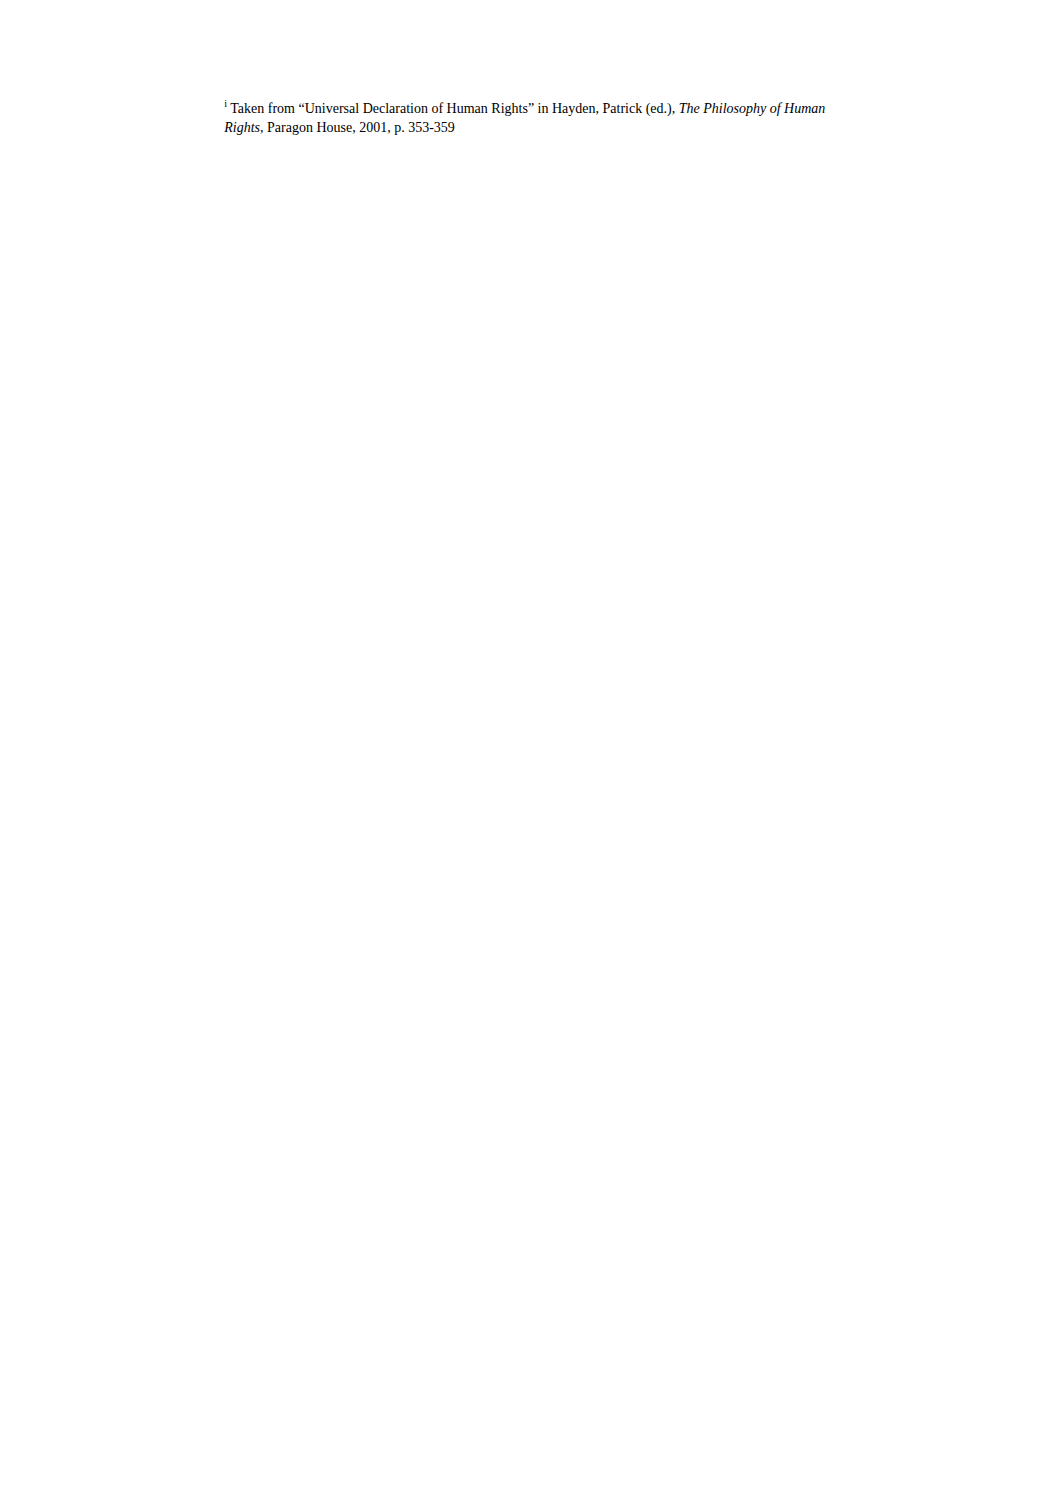i Taken from “Universal Declaration of Human Rights” in Hayden, Patrick (ed.), The Philosophy of Human Rights, Paragon House, 2001, p. 353-359